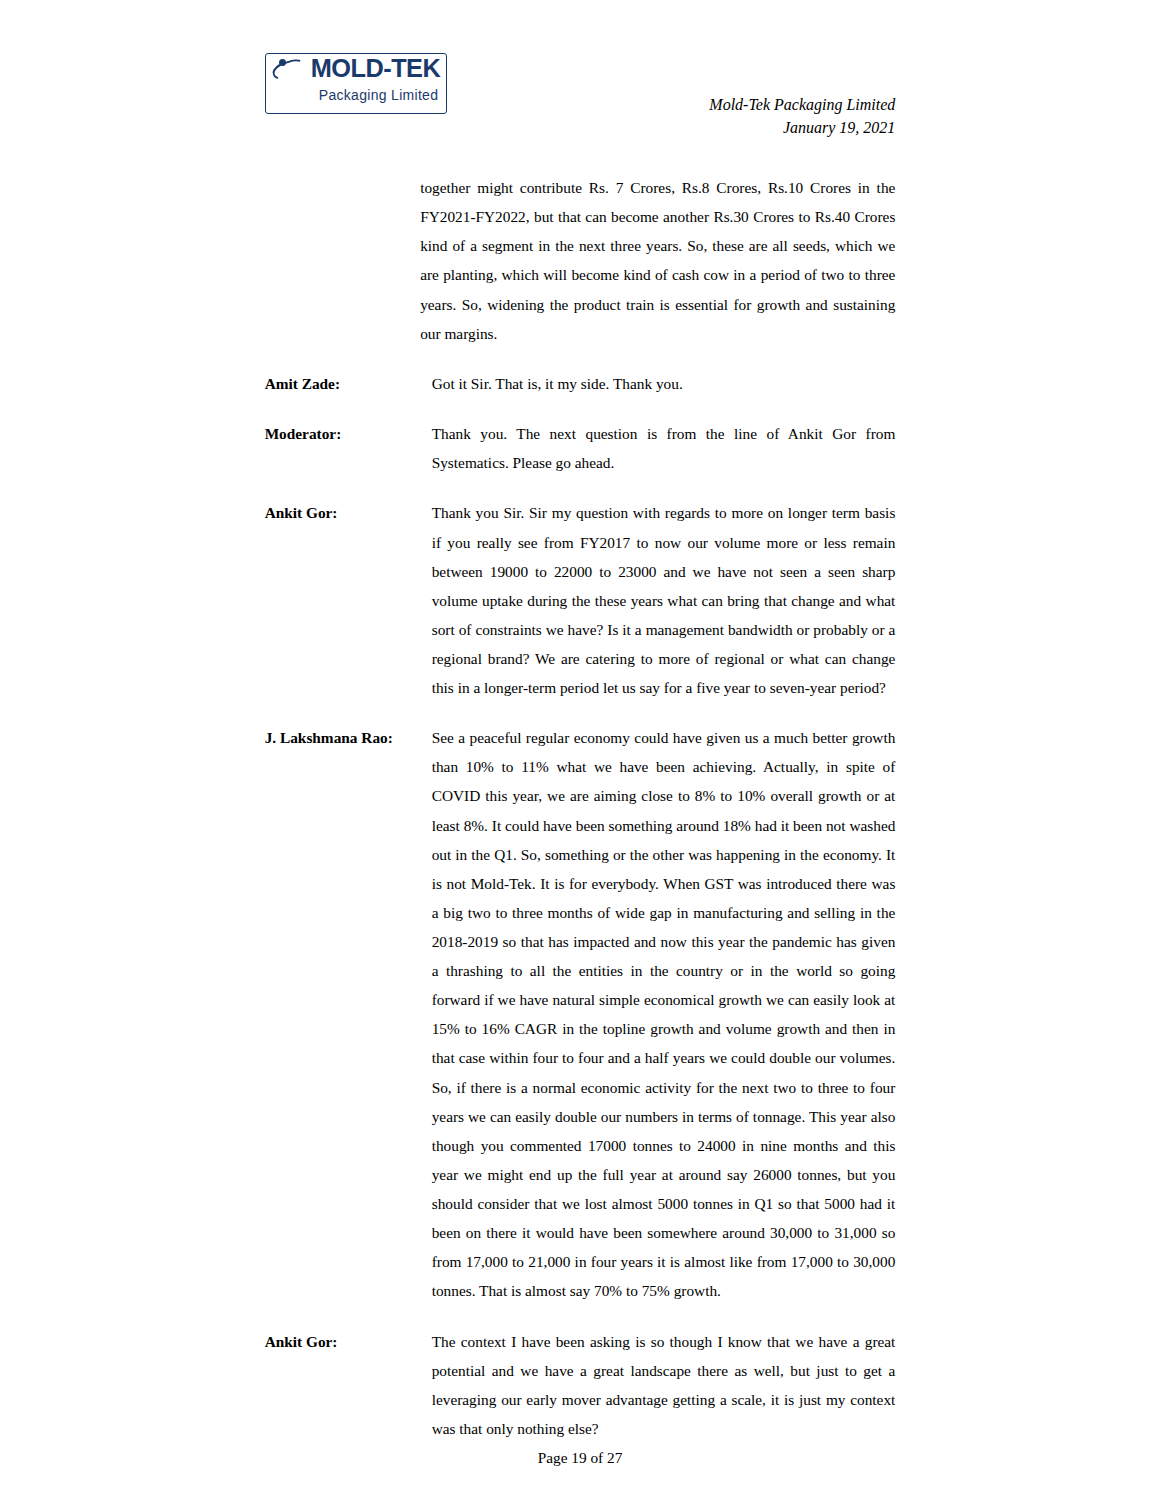MOLD-TEK
Packaging Limited
Mold-Tek Packaging Limited
January 19, 2021
together might contribute Rs. 7 Crores, Rs.8 Crores, Rs.10 Crores in the FY2021-FY2022, but that can become another Rs.30 Crores to Rs.40 Crores kind of a segment in the next three years. So, these are all seeds, which we are planting, which will become kind of cash cow in a period of two to three years. So, widening the product train is essential for growth and sustaining our margins.
| Amit Zade: | Got it Sir. That is, it my side. Thank you. |
| Moderator: | Thank you. The next question is from the line of Ankit Gor from Systematics. Please go ahead. |
| Ankit Gor: | Thank you Sir. Sir my question with regards to more on longer term basis if you really see from FY2017 to now our volume more or less remain between 19000 to 22000 to 23000 and we have not seen a seen sharp volume uptake during the these years what can bring that change and what sort of constraints we have? Is it a management bandwidth or probably or a regional brand? We are catering to more of regional or what can change this in a longer-term period let us say for a five year to seven-year period? |
| J. Lakshmana Rao: | See a peaceful regular economy could have given us a much better growth than 10% to 11% what we have been achieving. Actually, in spite of COVID this year, we are aiming close to 8% to 10% overall growth or at least 8%. It could have been something around 18% had it been not washed out in the Q1. So, something or the other was happening in the economy. It is not Mold-Tek. It is for everybody. When GST was introduced there was a big two to three months of wide gap in manufacturing and selling in the 2018-2019 so that has impacted and now this year the pandemic has given a thrashing to all the entities in the country or in the world so going forward if we have natural simple economical growth we can easily look at 15% to 16% CAGR in the topline growth and volume growth and then in that case within four to four and a half years we could double our volumes. So, if there is a normal economic activity for the next two to three to four years we can easily double our numbers in terms of tonnage. This year also though you commented 17000 tonnes to 24000 in nine months and this year we might end up the full year at around say 26000 tonnes, but you should consider that we lost almost 5000 tonnes in Q1 so that 5000 had it been on there it would have been somewhere around 30,000 to 31,000 so from 17,000 to 21,000 in four years it is almost like from 17,000 to 30,000 tonnes. That is almost say 70% to 75% growth. |
| Ankit Gor: | The context I have been asking is so though I know that we have a great potential and we have a great landscape there as well, but just to get a leveraging our early mover advantage getting a scale, it is just my context was that only nothing else? |
Page 19 of 27